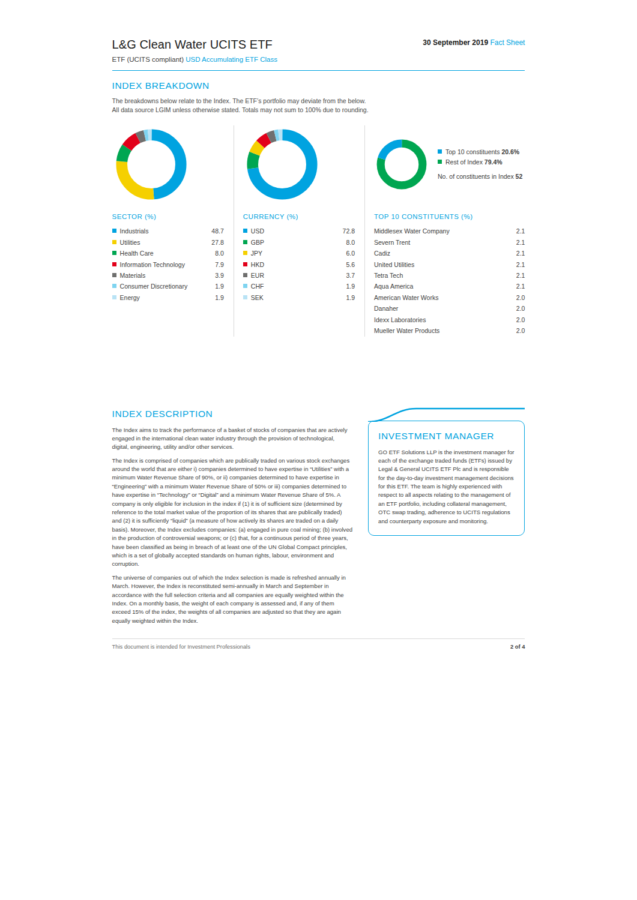L&G Clean Water UCITS ETF
ETF (UCITS compliant) USD Accumulating ETF Class
30 September 2019 Fact Sheet
Index breakdown
The breakdowns below relate to the Index. The ETF’s portfolio may deviate from the below.
All data source LGIM unless otherwise stated. Totals may not sum to 100% due to rounding.
Sector (%)
| Industrials | 48.7 |
| Utilities | 27.8 |
| Health Care | 8.0 |
| Information Technology | 7.9 |
| Materials | 3.9 |
| Consumer Discretionary | 1.9 |
| Energy | 1.9 |
Currency (%)
| USD | 72.8 |
| GBP | 8.0 |
| JPY | 6.0 |
| HKD | 5.6 |
| EUR | 3.7 |
| CHF | 1.9 |
| SEK | 1.9 |
Top 10 constituents 20.6%
Rest of Index 79.4%
No. of constituents in Index 52
Top 10 constituents (%)
| Middlesex Water Company | 2.1 |
| Severn Trent | 2.1 |
| Cadiz | 2.1 |
| United Utilities | 2.1 |
| Tetra Tech | 2.1 |
| Aqua America | 2.1 |
| American Water Works | 2.0 |
| Danaher | 2.0 |
| Idexx Laboratories | 2.0 |
| Mueller Water Products | 2.0 |
Index description
The Index aims to track the performance of a basket of stocks of companies that are actively engaged in the international clean water industry through the provision of technological, digital, engineering, utility and/or other services.
The Index is comprised of companies which are publically traded on various stock exchanges around the world that are either i) companies determined to have expertise in “Utilities” with a minimum Water Revenue Share of 90%, or ii) companies determined to have expertise in “Engineering” with a minimum Water Revenue Share of 50% or iii) companies determined to have expertise in “Technology” or “Digital” and a minimum Water Revenue Share of 5%. A company is only eligible for inclusion in the index if (1) it is of sufficient size (determined by reference to the total market value of the proportion of its shares that are publically traded) and (2) it is sufficiently “liquid” (a measure of how actively its shares are traded on a daily basis). Moreover, the Index excludes companies: (a) engaged in pure coal mining; (b) involved in the production of controversial weapons; or (c) that, for a continuous period of three years, have been classified as being in breach of at least one of the UN Global Compact principles, which is a set of globally accepted standards on human rights, labour, environment and corruption.
The universe of companies out of which the Index selection is made is refreshed annually in March. However, the Index is reconstituted semi-annually in March and September in accordance with the full selection criteria and all companies are equally weighted within the Index. On a monthly basis, the weight of each company is assessed and, if any of them exceed 15% of the index, the weights of all companies are adjusted so that they are again equally weighted within the Index.
Investment manager
GO ETF Solutions LLP is the investment manager for each of the exchange traded funds (ETFs) issued by Legal & General UCITS ETF Plc and is responsible for the day-to-day investment management decisions for this ETF. The team is highly experienced with respect to all aspects relating to the management of an ETF portfolio, including collateral management, OTC swap trading, adherence to UCITS regulations and counterparty exposure and monitoring.
This document is intended for Investment Professionals
2 of 4